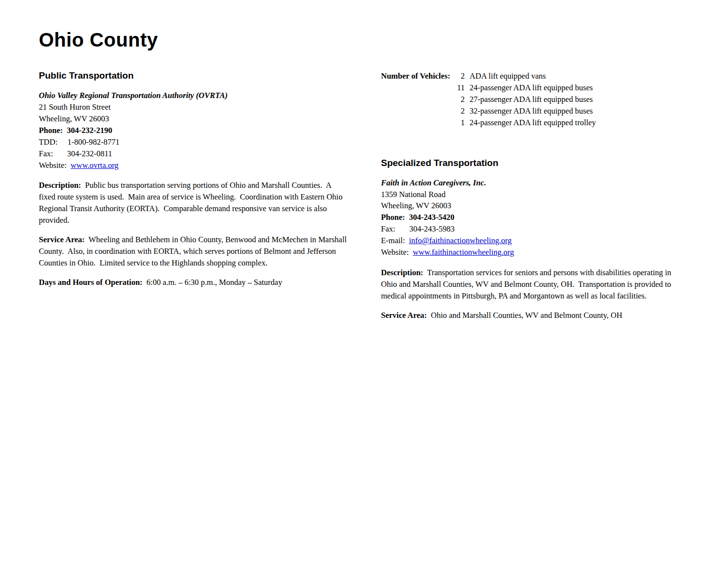Ohio County
Public Transportation
Ohio Valley Regional Transportation Authority (OVRTA)
21 South Huron Street
Wheeling, WV 26003
Phone: 304-232-2190
TDD: 1-800-982-8771
Fax: 304-232-0811
Website: www.ovrta.org
Description: Public bus transportation serving portions of Ohio and Marshall Counties. A fixed route system is used. Main area of service is Wheeling. Coordination with Eastern Ohio Regional Transit Authority (EORTA). Comparable demand responsive van service is also provided.
Service Area: Wheeling and Bethlehem in Ohio County, Benwood and McMechen in Marshall County. Also, in coordination with EORTA, which serves portions of Belmont and Jefferson Counties in Ohio. Limited service to the Highlands shopping complex.
Days and Hours of Operation: 6:00 a.m. – 6:30 p.m., Monday – Saturday
| Number of Vehicles: | 2 | ADA lift equipped vans |
| | 11 | 24-passenger ADA lift equipped buses |
| | 2 | 27-passenger ADA lift equipped buses |
| | 2 | 32-passenger ADA lift equipped buses |
| | 1 | 24-passenger ADA lift equipped trolley |
Specialized Transportation
Faith in Action Caregivers, Inc.
1359 National Road
Wheeling, WV 26003
Phone: 304-243-5420
Fax: 304-243-5983
E-mail: info@faithinactionwheeling.org
Website: www.faithinactionwheeling.org
Description: Transportation services for seniors and persons with disabilities operating in Ohio and Marshall Counties, WV and Belmont County, OH. Transportation is provided to medical appointments in Pittsburgh, PA and Morgantown as well as local facilities.
Service Area: Ohio and Marshall Counties, WV and Belmont County, OH